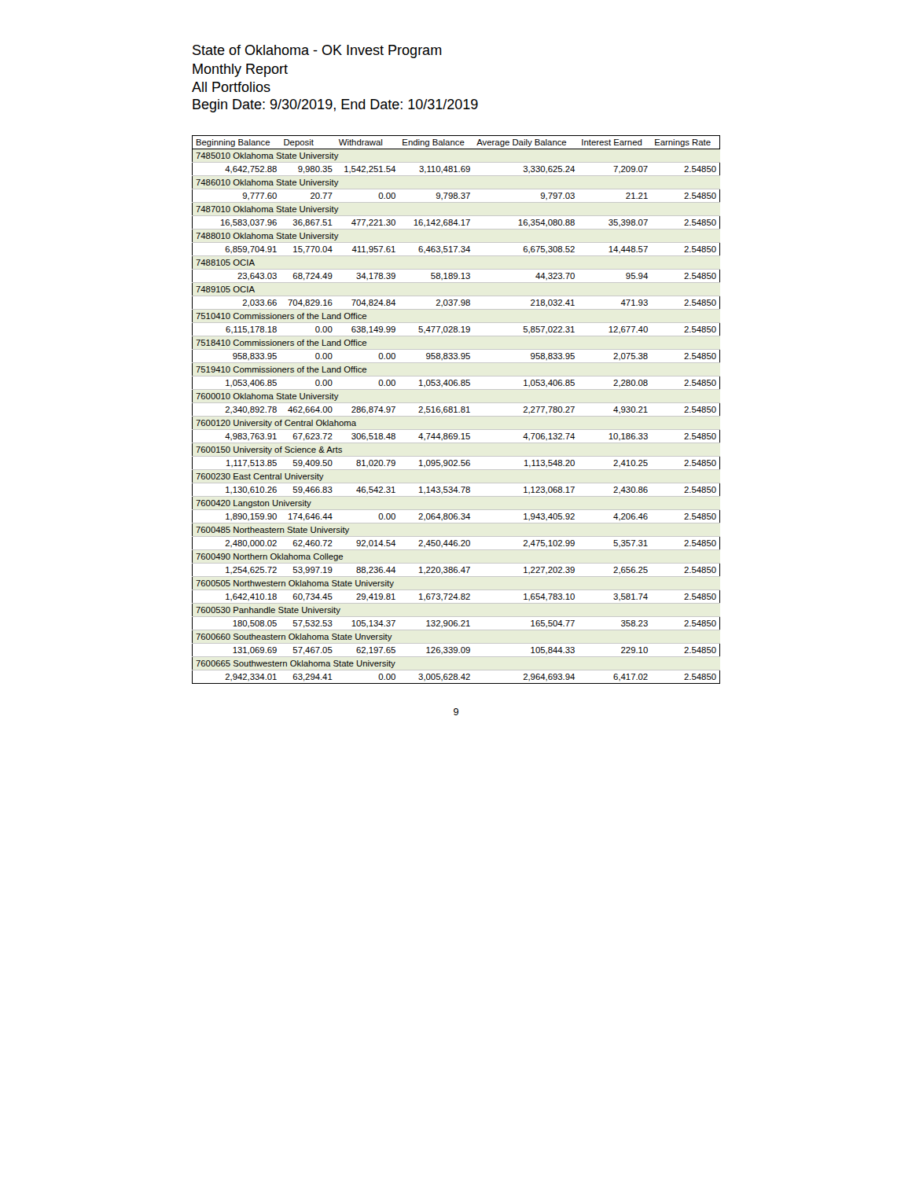State of Oklahoma - OK Invest Program
Monthly Report
All Portfolios
Begin Date: 9/30/2019, End Date: 10/31/2019
| Beginning Balance | Deposit | Withdrawal | Ending Balance | Average Daily Balance | Interest Earned | Earnings Rate |
| --- | --- | --- | --- | --- | --- | --- |
| 7485010 Oklahoma State University |
| 4,642,752.88 | 9,980.35 | 1,542,251.54 | 3,110,481.69 | 3,330,625.24 | 7,209.07 | 2.54850 |
| 7486010 Oklahoma State University |
| 9,777.60 | 20.77 | 0.00 | 9,798.37 | 9,797.03 | 21.21 | 2.54850 |
| 7487010 Oklahoma State University |
| 16,583,037.96 | 36,867.51 | 477,221.30 | 16,142,684.17 | 16,354,080.88 | 35,398.07 | 2.54850 |
| 7488010 Oklahoma State University |
| 6,859,704.91 | 15,770.04 | 411,957.61 | 6,463,517.34 | 6,675,308.52 | 14,448.57 | 2.54850 |
| 7488105 OCIA |
| 23,643.03 | 68,724.49 | 34,178.39 | 58,189.13 | 44,323.70 | 95.94 | 2.54850 |
| 7489105 OCIA |
| 2,033.66 | 704,829.16 | 704,824.84 | 2,037.98 | 218,032.41 | 471.93 | 2.54850 |
| 7510410 Commissioners of the Land Office |
| 6,115,178.18 | 0.00 | 638,149.99 | 5,477,028.19 | 5,857,022.31 | 12,677.40 | 2.54850 |
| 7518410 Commissioners of the Land Office |
| 958,833.95 | 0.00 | 0.00 | 958,833.95 | 958,833.95 | 2,075.38 | 2.54850 |
| 7519410 Commissioners of the Land Office |
| 1,053,406.85 | 0.00 | 0.00 | 1,053,406.85 | 1,053,406.85 | 2,280.08 | 2.54850 |
| 7600010 Oklahoma State University |
| 2,340,892.78 | 462,664.00 | 286,874.97 | 2,516,681.81 | 2,277,780.27 | 4,930.21 | 2.54850 |
| 7600120 University of Central Oklahoma |
| 4,983,763.91 | 67,623.72 | 306,518.48 | 4,744,869.15 | 4,706,132.74 | 10,186.33 | 2.54850 |
| 7600150 University of Science & Arts |
| 1,117,513.85 | 59,409.50 | 81,020.79 | 1,095,902.56 | 1,113,548.20 | 2,410.25 | 2.54850 |
| 7600230 East Central University |
| 1,130,610.26 | 59,466.83 | 46,542.31 | 1,143,534.78 | 1,123,068.17 | 2,430.86 | 2.54850 |
| 7600420 Langston University |
| 1,890,159.90 | 174,646.44 | 0.00 | 2,064,806.34 | 1,943,405.92 | 4,206.46 | 2.54850 |
| 7600485 Northeastern State University |
| 2,480,000.02 | 62,460.72 | 92,014.54 | 2,450,446.20 | 2,475,102.99 | 5,357.31 | 2.54850 |
| 7600490 Northern Oklahoma College |
| 1,254,625.72 | 53,997.19 | 88,236.44 | 1,220,386.47 | 1,227,202.39 | 2,656.25 | 2.54850 |
| 7600505 Northwestern Oklahoma State University |
| 1,642,410.18 | 60,734.45 | 29,419.81 | 1,673,724.82 | 1,654,783.10 | 3,581.74 | 2.54850 |
| 7600530 Panhandle State University |
| 180,508.05 | 57,532.53 | 105,134.37 | 132,906.21 | 165,504.77 | 358.23 | 2.54850 |
| 7600660 Southeastern Oklahoma State Unversity |
| 131,069.69 | 57,467.05 | 62,197.65 | 126,339.09 | 105,844.33 | 229.10 | 2.54850 |
| 7600665 Southwestern Oklahoma State University |
| 2,942,334.01 | 63,294.41 | 0.00 | 3,005,628.42 | 2,964,693.94 | 6,417.02 | 2.54850 |
9